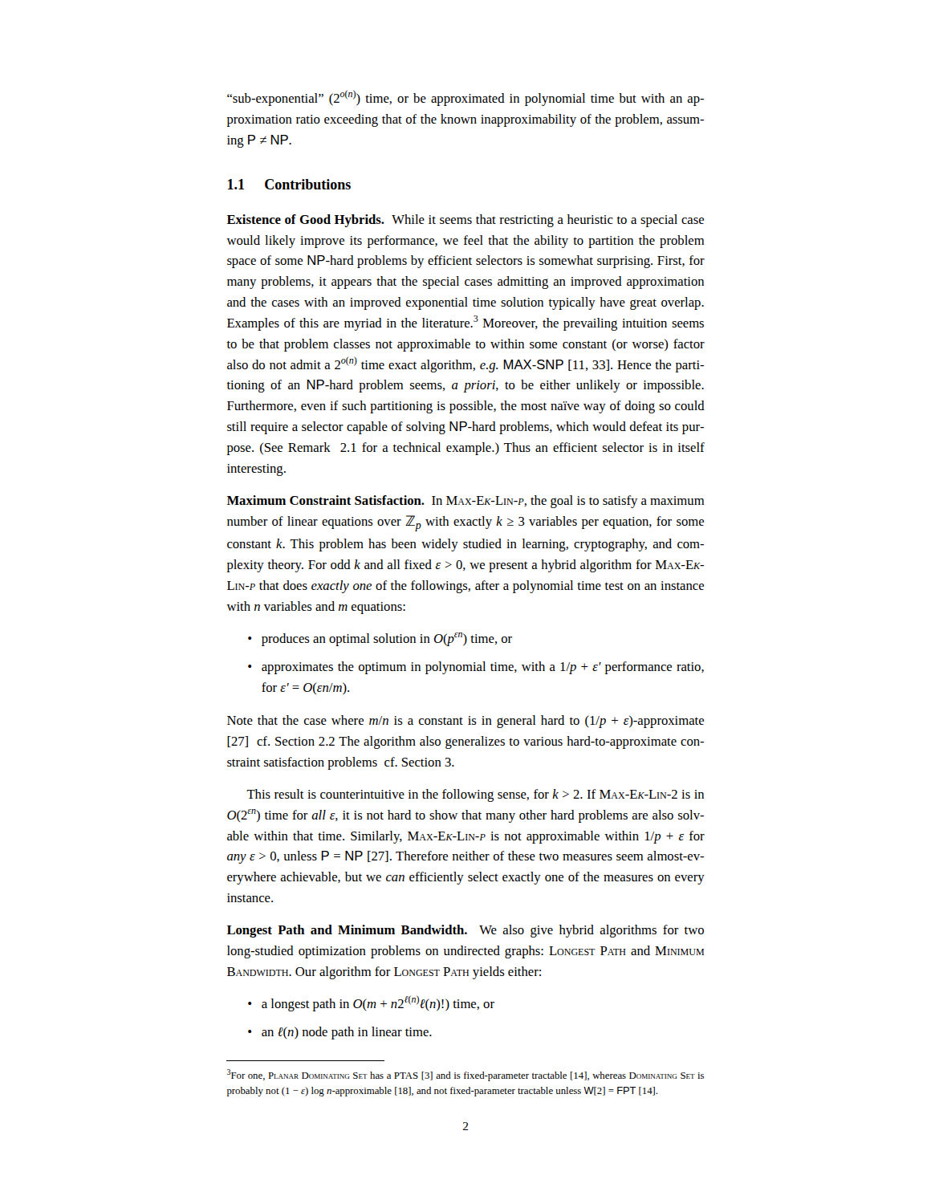“sub-exponential” (2o(n)) time, or be approximated in polynomial time but with an approximation ratio exceeding that of the known inapproximability of the problem, assuming P ≠ NP.
1.1 Contributions
Existence of Good Hybrids. While it seems that restricting a heuristic to a special case would likely improve its performance, we feel that the ability to partition the problem space of some NP-hard problems by efficient selectors is somewhat surprising. First, for many problems, it appears that the special cases admitting an improved approximation and the cases with an improved exponential time solution typically have great overlap. Examples of this are myriad in the literature.3 Moreover, the prevailing intuition seems to be that problem classes not approximable to within some constant (or worse) factor also do not admit a 2o(n) time exact algorithm, e.g. MAX-SNP [11, 33]. Hence the partitioning of an NP-hard problem seems, a priori, to be either unlikely or impossible. Furthermore, even if such partitioning is possible, the most naïve way of doing so could still require a selector capable of solving NP-hard problems, which would defeat its purpose. (See Remark 2.1 for a technical example.) Thus an efficient selector is in itself interesting.
Maximum Constraint Satisfaction. In Max-Ek-Lin-p, the goal is to satisfy a maximum number of linear equations over ℤp with exactly k ≥ 3 variables per equation, for some constant k. This problem has been widely studied in learning, cryptography, and complexity theory. For odd k and all fixed ε > 0, we present a hybrid algorithm for Max-Ek-Lin-p that does exactly one of the followings, after a polynomial time test on an instance with n variables and m equations:
produces an optimal solution in O(pεn) time, or
approximates the optimum in polynomial time, with a 1/p + ε′ performance ratio, for ε′ = O(εn/m).
Note that the case where m/n is a constant is in general hard to (1/p + ε)-approximate [27] cf. Section 2.2 The algorithm also generalizes to various hard-to-approximate constraint satisfaction problems cf. Section 3.
This result is counterintuitive in the following sense, for k > 2. If Max-Ek-Lin-2 is in O(2εn) time for all ε, it is not hard to show that many other hard problems are also solvable within that time. Similarly, Max-Ek-Lin-p is not approximable within 1/p + ε for any ε > 0, unless P = NP [27]. Therefore neither of these two measures seem almost-everywhere achievable, but we can efficiently select exactly one of the measures on every instance.
Longest Path and Minimum Bandwidth. We also give hybrid algorithms for two long-studied optimization problems on undirected graphs: Longest Path and Minimum Bandwidth. Our algorithm for Longest Path yields either:
a longest path in O(m + n2ℓ(n)ℓ(n)!) time, or
an ℓ(n) node path in linear time.
3 For one, Planar Dominating Set has a PTAS [3] and is fixed-parameter tractable [14], whereas Dominating Set is probably not (1 − ε) log n-approximable [18], and not fixed-parameter tractable unless W[2] = FPT [14].
2